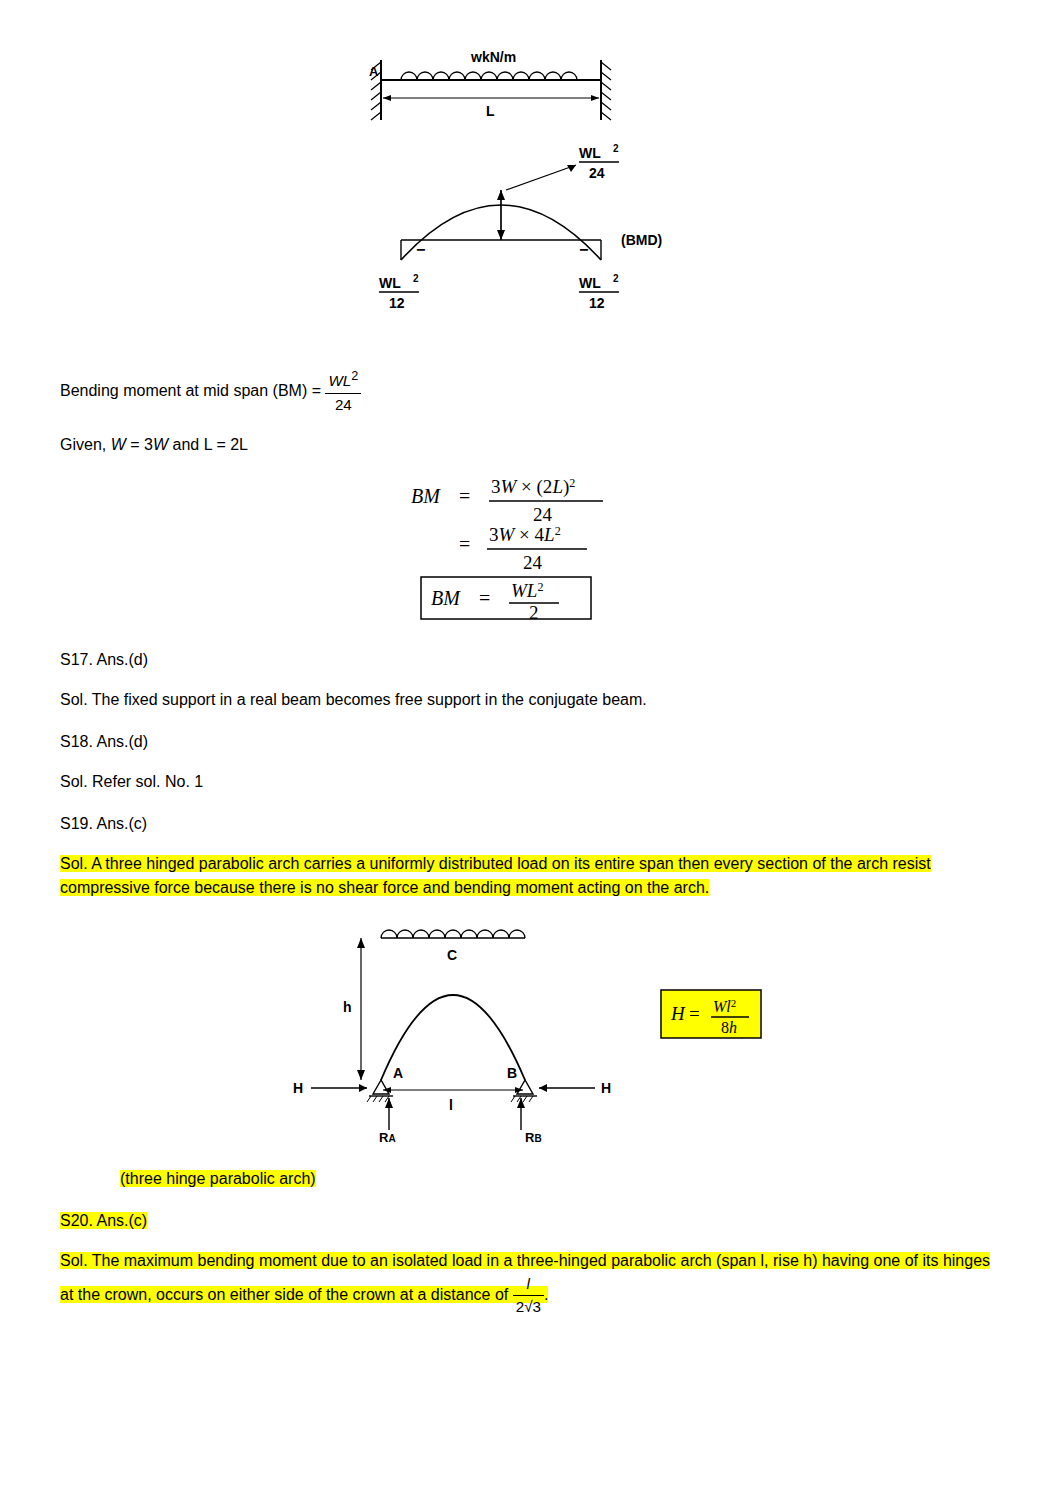wkN/m A L WL 2 24 − − (BMD) WL 2 12 WL 2 12
Bending moment at mid span (BM) = WL224
Given, W = 3W and L = 2L
BM = 3W × (2L)2 24 = 3W × 4L2 24 BM = WL2 2
S17. Ans.(d)
Sol. The fixed support in a real beam becomes free support in the conjugate beam.
S18. Ans.(d)
Sol. Refer sol. No. 1
S19. Ans.(c)
Sol. A three hinged parabolic arch carries a uniformly distributed load on its entire span then every section of the arch resist compressive force because there is no shear force and bending moment acting on the arch.
C h A B H H l RA RB H = Wl2 8h
(three hinge parabolic arch)
S20. Ans.(c)
Sol. The maximum bending moment due to an isolated load in a three-hinged parabolic arch (span l, rise h) having one of its hinges at the crown, occurs on either side of the crown at a distance of l 2√3.